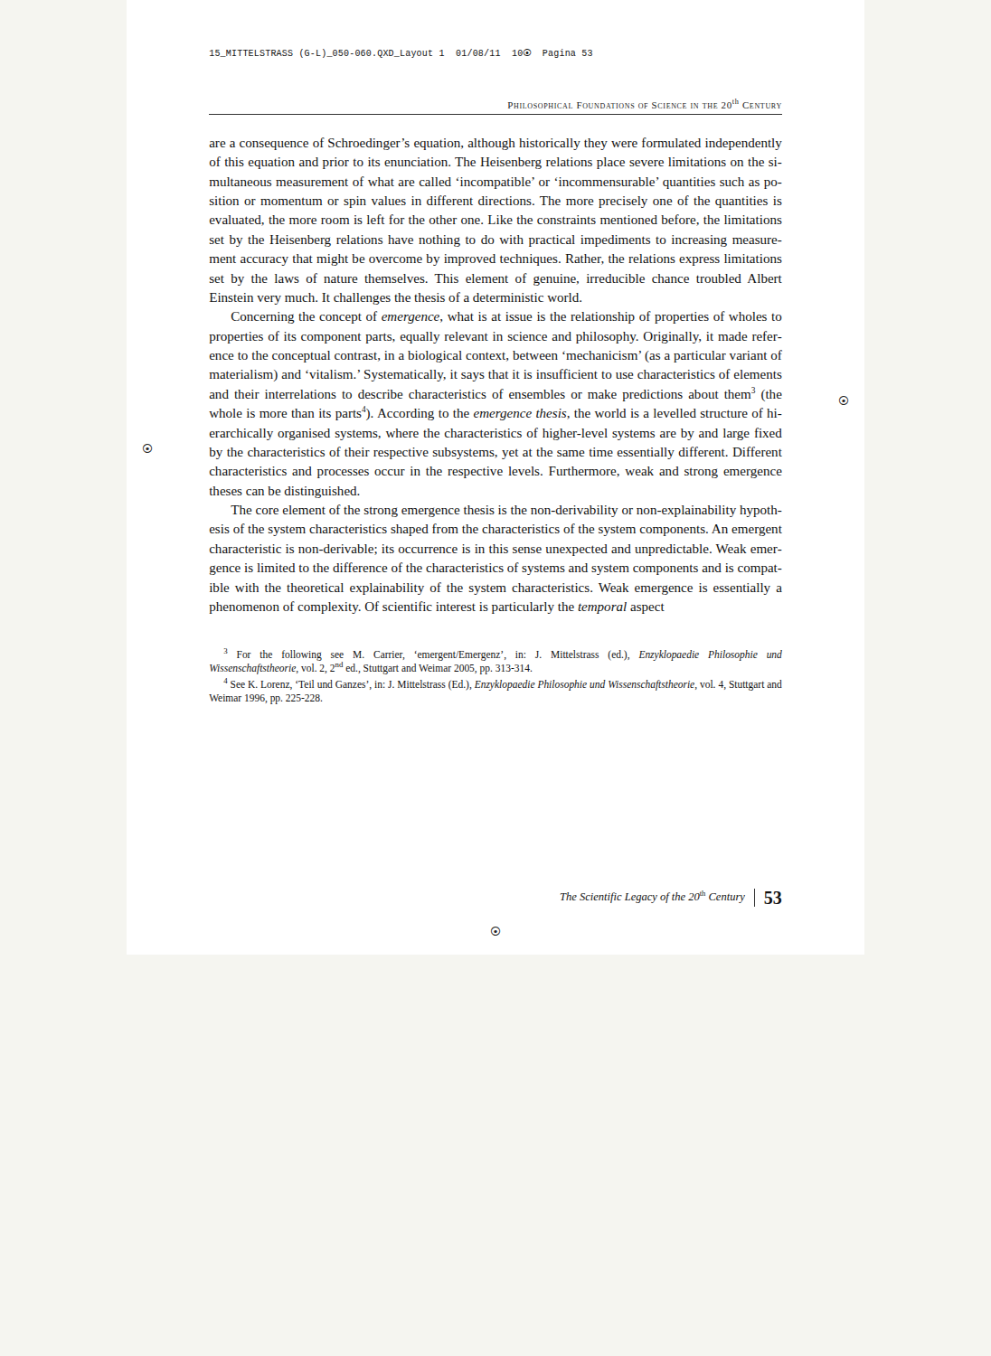15_MITTELSTRASS (G-L)_050-060.QXD_Layout 1 01/08/11 10⦿ Pagina 53
Philosophical Foundations of Science in the 20th Century
are a consequence of Schroedinger’s equation, although historically they were formulated independently of this equation and prior to its enunciation. The Heisenberg relations place severe limitations on the simultaneous measurement of what are called ‘incompatible’ or ‘incommensurable’ quantities such as position or momentum or spin values in different directions. The more precisely one of the quantities is evaluated, the more room is left for the other one. Like the constraints mentioned before, the limitations set by the Heisenberg relations have nothing to do with practical impediments to increasing measurement accuracy that might be overcome by improved techniques. Rather, the relations express limitations set by the laws of nature themselves. This element of genuine, irreducible chance troubled Albert Einstein very much. It challenges the thesis of a deterministic world.
Concerning the concept of emergence, what is at issue is the relationship of properties of wholes to properties of its component parts, equally relevant in science and philosophy. Originally, it made reference to the conceptual contrast, in a biological context, between ‘mechanicism’ (as a particular variant of materialism) and ‘vitalism.’ Systematically, it says that it is insufficient to use characteristics of elements and their interrelations to describe characteristics of ensembles or make predictions about them3 (the whole is more than its parts4). According to the emergence thesis, the world is a levelled structure of hierarchically organised systems, where the characteristics of higher-level systems are by and large fixed by the characteristics of their respective subsystems, yet at the same time essentially different. Different characteristics and processes occur in the respective levels. Furthermore, weak and strong emergence theses can be distinguished.
The core element of the strong emergence thesis is the non-derivability or non-explainability hypothesis of the system characteristics shaped from the characteristics of the system components. An emergent characteristic is non-derivable; its occurrence is in this sense unexpected and unpredictable. Weak emergence is limited to the difference of the characteristics of systems and system components and is compatible with the theoretical explainability of the system characteristics. Weak emergence is essentially a phenomenon of complexity. Of scientific interest is particularly the temporal aspect
3 For the following see M. Carrier, ‘emergent/Emergenz’, in: J. Mittelstrass (ed.), Enzyklopaedie Philosophie und Wissenschaftstheorie, vol. 2, 2nd ed., Stuttgart and Weimar 2005, pp. 313-314.
4 See K. Lorenz, ‘Teil und Ganzes’, in: J. Mittelstrass (Ed.), Enzyklopaedie Philosophie und Wissenschaftstheorie, vol. 4, Stuttgart and Weimar 1996, pp. 225-228.
The Scientific Legacy of the 20th Century
53
⦿
⦿
⦿